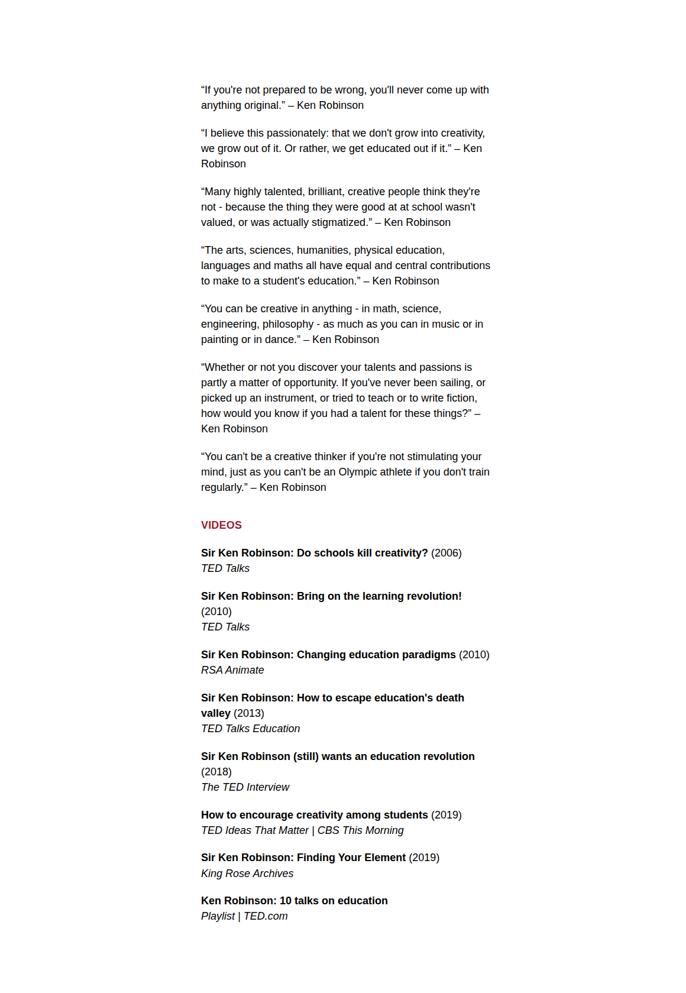“If you're not prepared to be wrong, you'll never come up with anything original.” – Ken Robinson
“I believe this passionately: that we don't grow into creativity, we grow out of it. Or rather, we get educated out if it.” – Ken Robinson
“Many highly talented, brilliant, creative people think they're not - because the thing they were good at at school wasn't valued, or was actually stigmatized.” – Ken Robinson
“The arts, sciences, humanities, physical education, languages and maths all have equal and central contributions to make to a student's education.” – Ken Robinson
“You can be creative in anything - in math, science, engineering, philosophy - as much as you can in music or in painting or in dance.” – Ken Robinson
“Whether or not you discover your talents and passions is partly a matter of opportunity. If you've never been sailing, or picked up an instrument, or tried to teach or to write fiction, how would you know if you had a talent for these things?” – Ken Robinson
“You can't be a creative thinker if you're not stimulating your mind, just as you can't be an Olympic athlete if you don't train regularly.” – Ken Robinson
VIDEOS
Sir Ken Robinson: Do schools kill creativity? (2006) TED Talks
Sir Ken Robinson: Bring on the learning revolution! (2010) TED Talks
Sir Ken Robinson: Changing education paradigms (2010) RSA Animate
Sir Ken Robinson: How to escape education's death valley (2013) TED Talks Education
Sir Ken Robinson (still) wants an education revolution (2018) The TED Interview
How to encourage creativity among students (2019) TED Ideas That Matter | CBS This Morning
Sir Ken Robinson: Finding Your Element (2019) King Rose Archives
Ken Robinson: 10 talks on education Playlist | TED.com